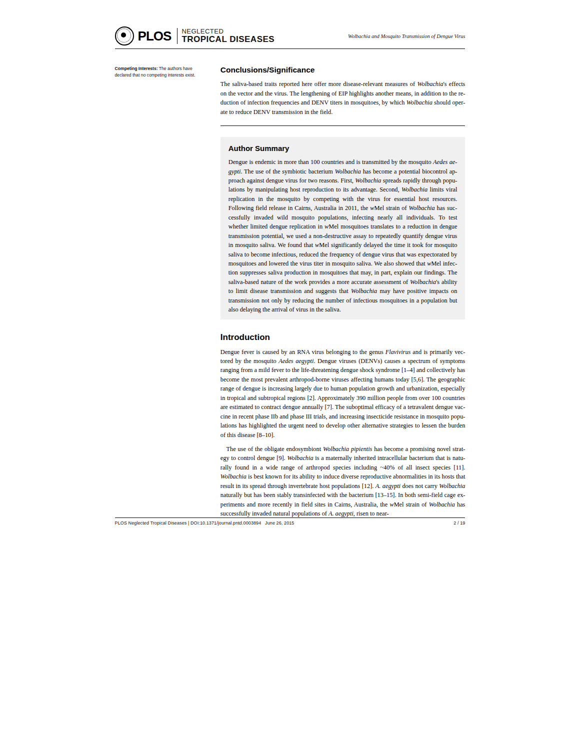PLOS
NEGLECTED
TROPICAL DISEASES
Wolbachia and Mosquito Transmission of Dengue Virus
Competing Interests: The authors have declared that no competing interests exist.
Conclusions/Significance
The saliva-based traits reported here offer more disease-relevant measures of Wolbachia's effects on the vector and the virus. The lengthening of EIP highlights another means, in addition to the reduction of infection frequencies and DENV titers in mosquitoes, by which Wolbachia should operate to reduce DENV transmission in the field.
Author Summary
Dengue is endemic in more than 100 countries and is transmitted by the mosquito Aedes aegypti. The use of the symbiotic bacterium Wolbachia has become a potential biocontrol approach against dengue virus for two reasons. First, Wolbachia spreads rapidly through populations by manipulating host reproduction to its advantage. Second, Wolbachia limits viral replication in the mosquito by competing with the virus for essential host resources. Following field release in Cairns, Australia in 2011, the w Mel strain of Wolbachia has successfully invaded wild mosquito populations, infecting nearly all individuals. To test whether limited dengue replication in w Mel mosquitoes translates to a reduction in dengue transmission potential, we used a non-destructive assay to repeatedly quantify dengue virus in mosquito saliva. We found that w Mel significantly delayed the time it took for mosquito saliva to become infectious, reduced the frequency of dengue virus that was expectorated by mosquitoes and lowered the virus titer in mosquito saliva. We also showed that w Mel infection suppresses saliva production in mosquitoes that may, in part, explain our findings. The saliva-based nature of the work provides a more accurate assessment of Wolbachia's ability to limit disease transmission and suggests that Wolbachia may have positive impacts on transmission not only by reducing the number of infectious mosquitoes in a population but also delaying the arrival of virus in the saliva.
Introduction
Dengue fever is caused by an RNA virus belonging to the genus Flavivirus and is primarily vectored by the mosquito Aedes aegypti. Dengue viruses (DENVs) causes a spectrum of symptoms ranging from a mild fever to the life-threatening dengue shock syndrome [1–4] and collectively has become the most prevalent arthropod-borne viruses affecting humans today [5,6]. The geographic range of dengue is increasing largely due to human population growth and urbanization, especially in tropical and subtropical regions [2]. Approximately 390 million people from over 100 countries are estimated to contract dengue annually [7]. The suboptimal efficacy of a tetravalent dengue vaccine in recent phase IIb and phase III trials, and increasing insecticide resistance in mosquito populations has highlighted the urgent need to develop other alternative strategies to lessen the burden of this disease [8–10].
The use of the obligate endosymbiont Wolbachia pipientis has become a promising novel strategy to control dengue [9]. Wolbachia is a maternally inherited intracellular bacterium that is naturally found in a wide range of arthropod species including ~40% of all insect species [11]. Wolbachia is best known for its ability to induce diverse reproductive abnormalities in its hosts that result in its spread through invertebrate host populations [12]. A. aegypti does not carry Wolbachia naturally but has been stably transinfected with the bacterium [13–15]. In both semi-field cage experiments and more recently in field sites in Cairns, Australia, the w Mel strain of Wolbachia has successfully invaded natural populations of A. aegypti, risen to near-
PLOS Neglected Tropical Diseases | DOI:10.1371/journal.pntd.0003894 June 26, 2015
2 / 19